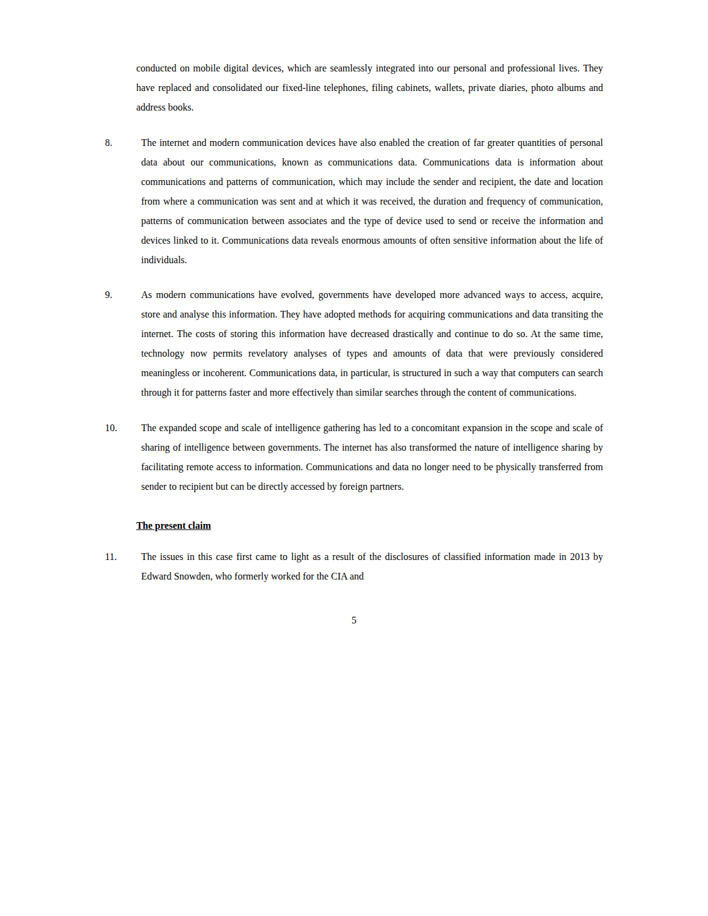conducted on mobile digital devices, which are seamlessly integrated into our personal and professional lives. They have replaced and consolidated our fixed-line telephones, filing cabinets, wallets, private diaries, photo albums and address books.
8.
The internet and modern communication devices have also enabled the creation of far greater quantities of personal data about our communications, known as communications data. Communications data is information about communications and patterns of communication, which may include the sender and recipient, the date and location from where a communication was sent and at which it was received, the duration and frequency of communication, patterns of communication between associates and the type of device used to send or receive the information and devices linked to it. Communications data reveals enormous amounts of often sensitive information about the life of individuals.
9.
As modern communications have evolved, governments have developed more advanced ways to access, acquire, store and analyse this information. They have adopted methods for acquiring communications and data transiting the internet. The costs of storing this information have decreased drastically and continue to do so. At the same time, technology now permits revelatory analyses of types and amounts of data that were previously considered meaningless or incoherent. Communications data, in particular, is structured in such a way that computers can search through it for patterns faster and more effectively than similar searches through the content of communications.
10.
The expanded scope and scale of intelligence gathering has led to a concomitant expansion in the scope and scale of sharing of intelligence between governments. The internet has also transformed the nature of intelligence sharing by facilitating remote access to information. Communications and data no longer need to be physically transferred from sender to recipient but can be directly accessed by foreign partners.
The present claim
11.
The issues in this case first came to light as a result of the disclosures of classified information made in 2013 by Edward Snowden, who formerly worked for the CIA and
5